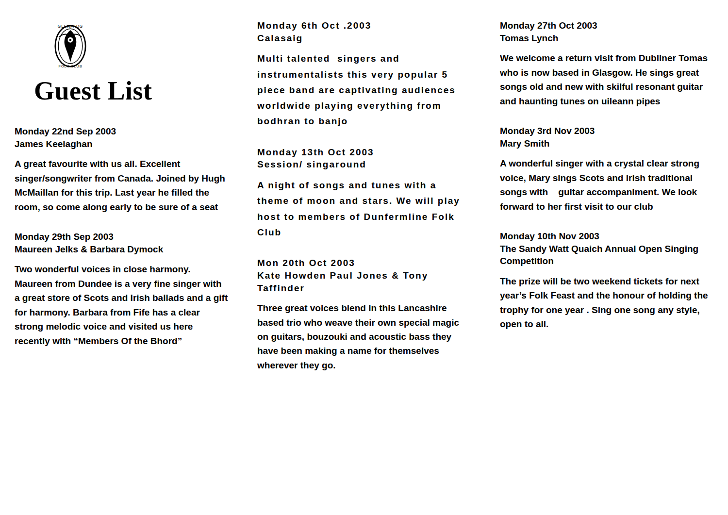GLENFARG FOLK CLUB
Guest List
Monday 22nd Sep 2003
James Keelaghan
A great favourite with us all. Excellent singer/songwriter from Canada. Joined by Hugh McMaillan for this trip. Last year he filled the room, so come along early to be sure of a seat
Monday 29th Sep 2003
Maureen Jelks & Barbara Dymock
Two wonderful voices in close harmony. Maureen from Dundee is a very fine singer with a great store of Scots and Irish ballads and a gift for harmony. Barbara from Fife has a clear strong melodic voice and visited us here recently with “Members Of the Bhord”
Monday 6th Oct .2003
Calasaig
Multi talented singers and instrumentalists this very popular 5 piece band are captivating audiences worldwide playing everything from bodhran to banjo
Monday 13th Oct 2003
Session/ singaround
A night of songs and tunes with a theme of moon and stars. We will play host to members of Dunfermline Folk Club
Mon 20th Oct 2003
Kate Howden Paul Jones & Tony Taffinder
Three great voices blend in this Lancashire based trio who weave their own special magic on guitars, bouzouki and acoustic bass they have been making a name for themselves wherever they go.
Monday 27th Oct 2003
Tomas Lynch
We welcome a return visit from Dubliner Tomas who is now based in Glasgow. He sings great songs old and new with skilful resonant guitar and haunting tunes on uileann pipes
Monday 3rd Nov 2003
Mary Smith
A wonderful singer with a crystal clear strong voice, Mary sings Scots and Irish traditional songs with guitar accompaniment. We look forward to her first visit to our club
Monday 10th Nov 2003
The Sandy Watt Quaich Annual Open Singing Competition
The prize will be two weekend tickets for next year’s Folk Feast and the honour of holding the trophy for one year . Sing one song any style, open to all.